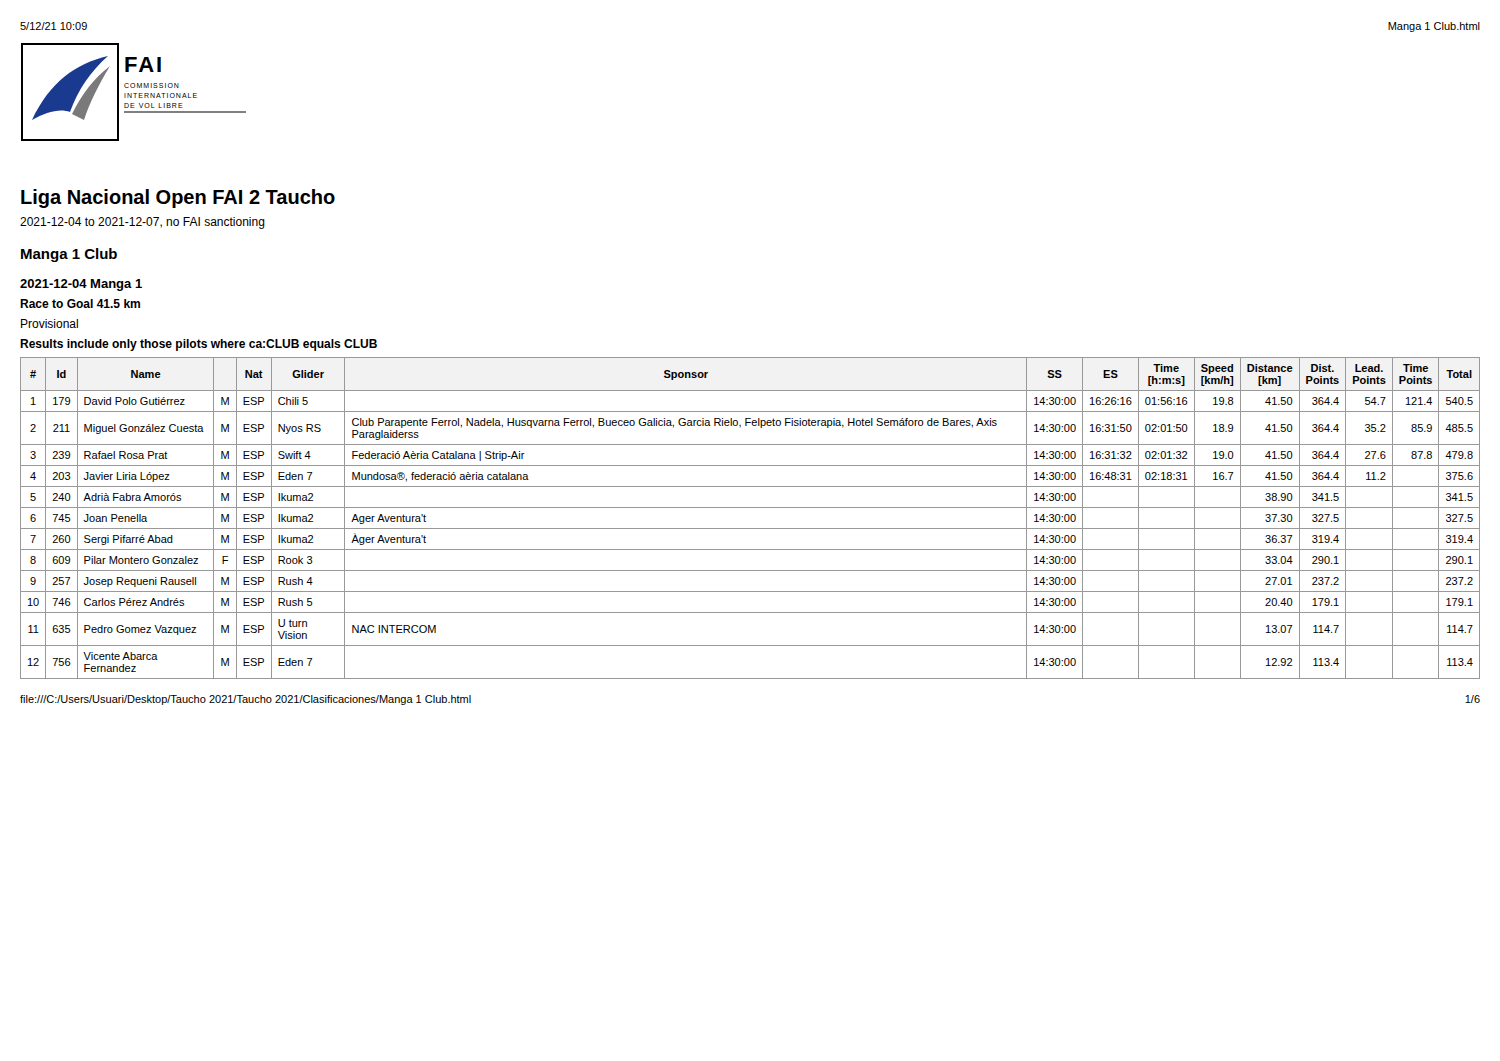5/12/21 10:09 Manga 1 Club.html
FAI COMMISSION INTERNATIONALE DE VOL LIBRE
Liga Nacional Open FAI 2 Taucho
2021-12-04 to 2021-12-07, no FAI sanctioning
Manga 1 Club
2021-12-04 Manga 1
Race to Goal 41.5 km
Provisional
Results include only those pilots where ca:CLUB equals CLUB
| # | Id | Name | | Nat | Glider | Sponsor | SS | ES | Time [h:m:s] | Speed [km/h] | Distance [km] | Dist. Points | Lead. Points | Time Points | Total |
| --- | --- | --- | --- | --- | --- | --- | --- | --- | --- | --- | --- | --- | --- | --- | --- |
| 1 | 179 | David Polo Gutiérrez | M | ESP | Chili 5 | | 14:30:00 | 16:26:16 | 01:56:16 | 19.8 | 41.50 | 364.4 | 54.7 | 121.4 | 540.5 |
| 2 | 211 | Miguel González Cuesta | M | ESP | Nyos RS | Club Parapente Ferrol, Nadela, Husqvarna Ferrol, Bueceo Galicia, Garcia Rielo, Felpeto Fisioterapia, Hotel Semáforo de Bares, Axis Paraglaiderss | 14:30:00 | 16:31:50 | 02:01:50 | 18.9 | 41.50 | 364.4 | 35.2 | 85.9 | 485.5 |
| 3 | 239 | Rafael Rosa Prat | M | ESP | Swift 4 | Federació Aèria Catalana / Strip-Air | 14:30:00 | 16:31:32 | 02:01:32 | 19.0 | 41.50 | 364.4 | 27.6 | 87.8 | 479.8 |
| 4 | 203 | Javier Liria López | M | ESP | Eden 7 | Mundosa®, federació aèria catalana | 14:30:00 | 16:48:31 | 02:18:31 | 16.7 | 41.50 | 364.4 | 11.2 | | 375.6 |
| 5 | 240 | Adrià Fabra Amorós | M | ESP | Ikuma2 | | 14:30:00 | | | | 38.90 | 341.5 | | | 341.5 |
| 6 | 745 | Joan Penella | M | ESP | Ikuma2 | Ager Aventura't | 14:30:00 | | | | 37.30 | 327.5 | | | 327.5 |
| 7 | 260 | Sergi Pifarré Abad | M | ESP | Ikuma2 | Àger Aventura't | 14:30:00 | | | | 36.37 | 319.4 | | | 319.4 |
| 8 | 609 | Pilar Montero Gonzalez | F | ESP | Rook 3 | | 14:30:00 | | | | 33.04 | 290.1 | | | 290.1 |
| 9 | 257 | Josep Requeni Rausell | M | ESP | Rush 4 | | 14:30:00 | | | | 27.01 | 237.2 | | | 237.2 |
| 10 | 746 | Carlos Pérez Andrés | M | ESP | Rush 5 | | 14:30:00 | | | | 20.40 | 179.1 | | | 179.1 |
| 11 | 635 | Pedro Gomez Vazquez | M | ESP | U turn Vision | NAC INTERCOM | 14:30:00 | | | | 13.07 | 114.7 | | | 114.7 |
| 12 | 756 | Vicente Abarca Fernandez | M | ESP | Eden 7 | | 14:30:00 | | | | 12.92 | 113.4 | | | 113.4 |
file:///C:/Users/Usuari/Desktop/Taucho 2021/Taucho 2021/Clasificaciones/Manga 1 Club.html 1/6